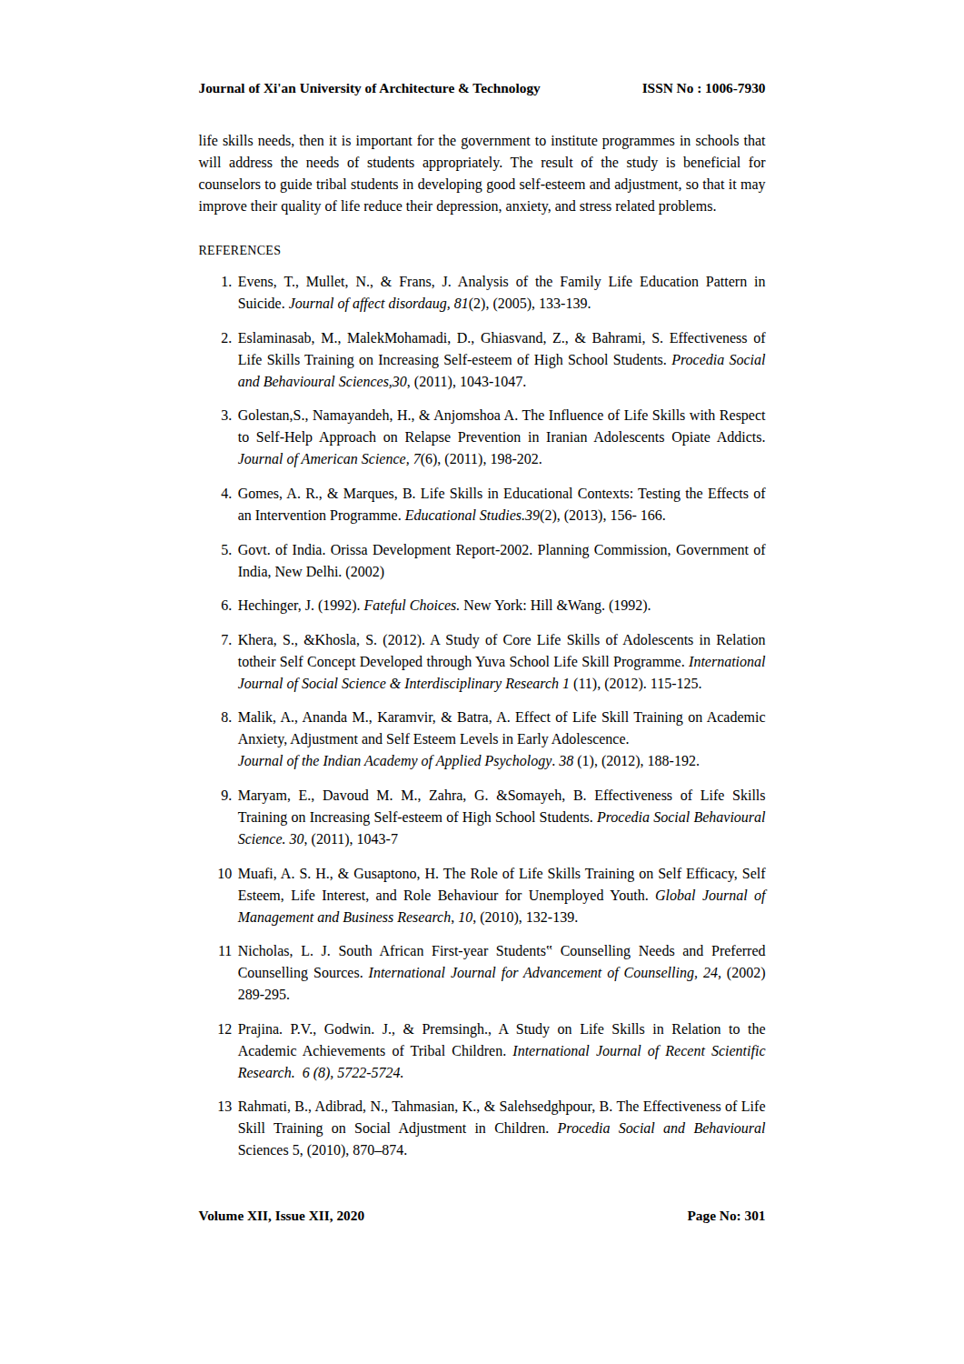Journal of Xi'an University of Architecture & Technology
ISSN No : 1006-7930
life skills needs, then it is important for the government to institute programmes in schools that will address the needs of students appropriately. The result of the study is beneficial for counselors to guide tribal students in developing good self-esteem and adjustment, so that it may improve their quality of life reduce their depression, anxiety, and stress related problems.
References
1. Evens, T., Mullet, N., & Frans, J. Analysis of the Family Life Education Pattern in Suicide. Journal of affect disordaug, 81(2), (2005), 133-139.
2. Eslaminasab, M., MalekMohamadi, D., Ghiasvand, Z., & Bahrami, S. Effectiveness of Life Skills Training on Increasing Self-esteem of High School Students. Procedia Social and Behavioural Sciences,30, (2011), 1043-1047.
3. Golestan,S., Namayandeh, H., & Anjomshoa A. The Influence of Life Skills with Respect to Self-Help Approach on Relapse Prevention in Iranian Adolescents Opiate Addicts. Journal of American Science, 7(6), (2011), 198-202.
4. Gomes, A. R., & Marques, B. Life Skills in Educational Contexts: Testing the Effects of an Intervention Programme. Educational Studies.39(2), (2013), 156- 166.
5. Govt. of India. Orissa Development Report-2002. Planning Commission, Government of India, New Delhi. (2002)
6. Hechinger, J. (1992). Fateful Choices. New York: Hill &Wang. (1992).
7. Khera, S., &Khosla, S. (2012). A Study of Core Life Skills of Adolescents in Relation totheir Self Concept Developed through Yuva School Life Skill Programme. International Journal of Social Science & Interdisciplinary Research 1 (11), (2012). 115-125.
8. Malik, A., Ananda M., Karamvir, & Batra, A. Effect of Life Skill Training on Academic Anxiety, Adjustment and Self Esteem Levels in Early Adolescence.
Journal of the Indian Academy of Applied Psychology. 38 (1), (2012), 188-192.
9. Maryam, E., Davoud M. M., Zahra, G. &Somayeh, B. Effectiveness of Life Skills Training on Increasing Self-esteem of High School Students. Procedia Social Behavioural Science. 30, (2011), 1043-7
10 Muafi, A. S. H., & Gusaptono, H. The Role of Life Skills Training on Self Efficacy, Self Esteem, Life Interest, and Role Behaviour for Unemployed Youth. Global Journal of Management and Business Research, 10, (2010), 132-139.
11 Nicholas, L. J. South African First-year Students‟ Counselling Needs and Preferred Counselling Sources. International Journal for Advancement of Counselling, 24, (2002) 289-295.
12 Prajina. P.V., Godwin. J., & Premsingh., A Study on Life Skills in Relation to the Academic Achievements of Tribal Children. International Journal of Recent Scientific Research. 6 (8), 5722-5724.
13 Rahmati, B., Adibrad, N., Tahmasian, K., & Salehsedghpour, B. The Effectiveness of Life Skill Training on Social Adjustment in Children. Procedia Social and Behavioural Sciences 5, (2010), 870–874.
Volume XII, Issue XII, 2020
Page No: 301